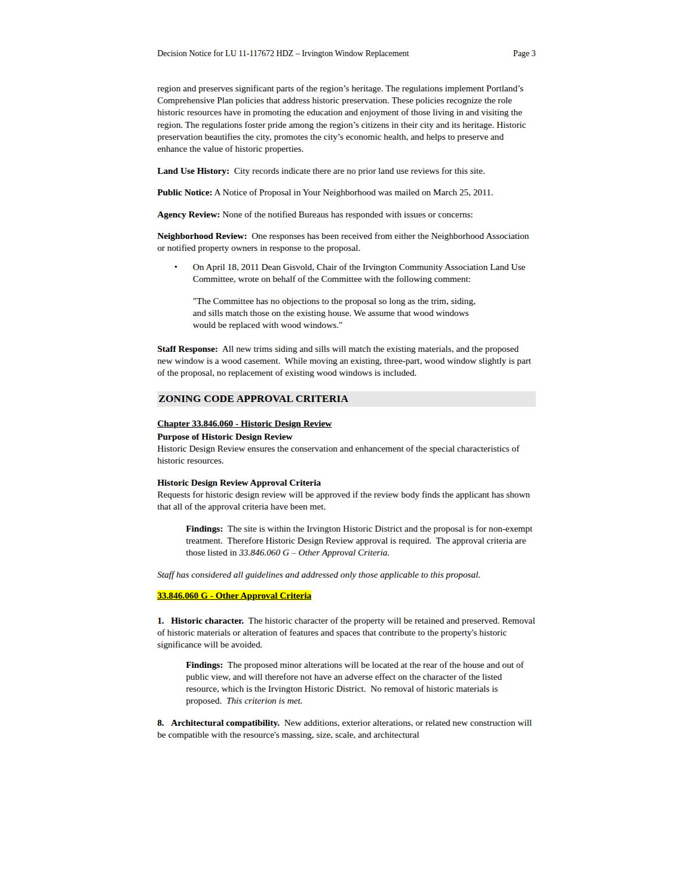Decision Notice for LU 11-117672 HDZ – Irvington Window Replacement Page 3
region and preserves significant parts of the region’s heritage. The regulations implement Portland’s Comprehensive Plan policies that address historic preservation. These policies recognize the role historic resources have in promoting the education and enjoyment of those living in and visiting the region. The regulations foster pride among the region’s citizens in their city and its heritage. Historic preservation beautifies the city, promotes the city’s economic health, and helps to preserve and enhance the value of historic properties.
Land Use History: City records indicate there are no prior land use reviews for this site.
Public Notice: A Notice of Proposal in Your Neighborhood was mailed on March 25, 2011.
Agency Review: None of the notified Bureaus has responded with issues or concerns:
Neighborhood Review: One responses has been received from either the Neighborhood Association or notified property owners in response to the proposal.
On April 18, 2011 Dean Gisvold, Chair of the Irvington Community Association Land Use Committee, wrote on behalf of the Committee with the following comment:
"The Committee has no objections to the proposal so long as the trim, siding, and sills match those on the existing house. We assume that wood windows would be replaced with wood windows."
Staff Response: All new trims siding and sills will match the existing materials, and the proposed new window is a wood casement. While moving an existing, three-part, wood window slightly is part of the proposal, no replacement of existing wood windows is included.
ZONING CODE APPROVAL CRITERIA
Chapter 33.846.060 - Historic Design Review
Purpose of Historic Design Review
Historic Design Review ensures the conservation and enhancement of the special characteristics of historic resources.
Historic Design Review Approval Criteria
Requests for historic design review will be approved if the review body finds the applicant has shown that all of the approval criteria have been met.
Findings: The site is within the Irvington Historic District and the proposal is for non-exempt treatment. Therefore Historic Design Review approval is required. The approval criteria are those listed in 33.846.060 G – Other Approval Criteria.
Staff has considered all guidelines and addressed only those applicable to this proposal.
33.846.060 G - Other Approval Criteria
1. Historic character. The historic character of the property will be retained and preserved. Removal of historic materials or alteration of features and spaces that contribute to the property's historic significance will be avoided.
Findings: The proposed minor alterations will be located at the rear of the house and out of public view, and will therefore not have an adverse effect on the character of the listed resource, which is the Irvington Historic District. No removal of historic materials is proposed. This criterion is met.
8. Architectural compatibility. New additions, exterior alterations, or related new construction will be compatible with the resource's massing, size, scale, and architectural